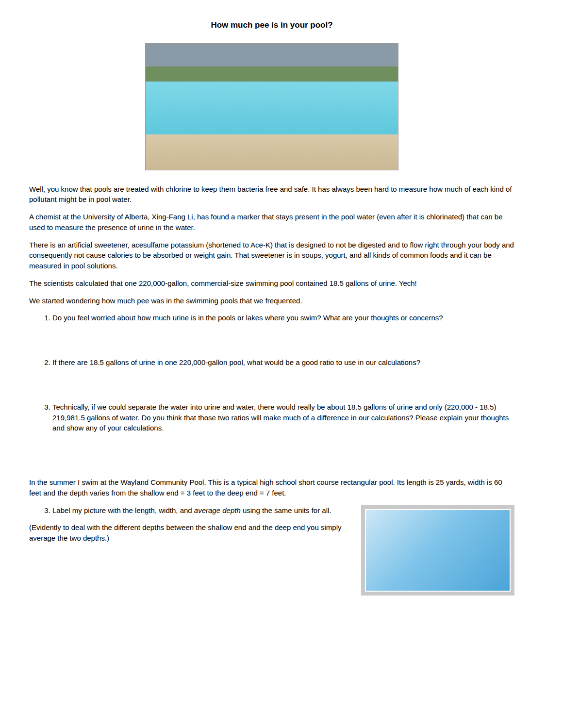How much pee is in your pool?
Well, you know that pools are treated with chlorine to keep them bacteria free and safe. It has always been hard to measure how much of each kind of pollutant might be in pool water.
A chemist at the University of Alberta, Xing-Fang Li, has found a marker that stays present in the pool water (even after it is chlorinated) that can be used to measure the presence of urine in the water.
There is an artificial sweetener, acesulfame potassium (shortened to Ace-K) that is designed to not be digested and to flow right through your body and consequently not cause calories to be absorbed or weight gain. That sweetener is in soups, yogurt, and all kinds of common foods and it can be measured in pool solutions.
The scientists calculated that one 220,000-gallon, commercial-size swimming pool contained 18.5 gallons of urine. Yech!
We started wondering how much pee was in the swimming pools that we frequented.
Do you feel worried about how much urine is in the pools or lakes where you swim? What are your thoughts or concerns?
If there are 18.5 gallons of urine in one 220,000-gallon pool, what would be a good ratio to use in our calculations?
Technically, if we could separate the water into urine and water, there would really be about 18.5 gallons of urine and only (220,000 - 18.5) 219,981.5 gallons of water. Do you think that those two ratios will make much of a difference in our calculations? Please explain your thoughts and show any of your calculations.
In the summer I swim at the Wayland Community Pool. This is a typical high school short course rectangular pool. Its length is 25 yards, width is 60 feet and the depth varies from the shallow end = 3 feet to the deep end = 7 feet.
Label my picture with the length, width, and average depth using the same units for all.
(Evidently to deal with the different depths between the shallow end and the deep end you simply average the two depths.)